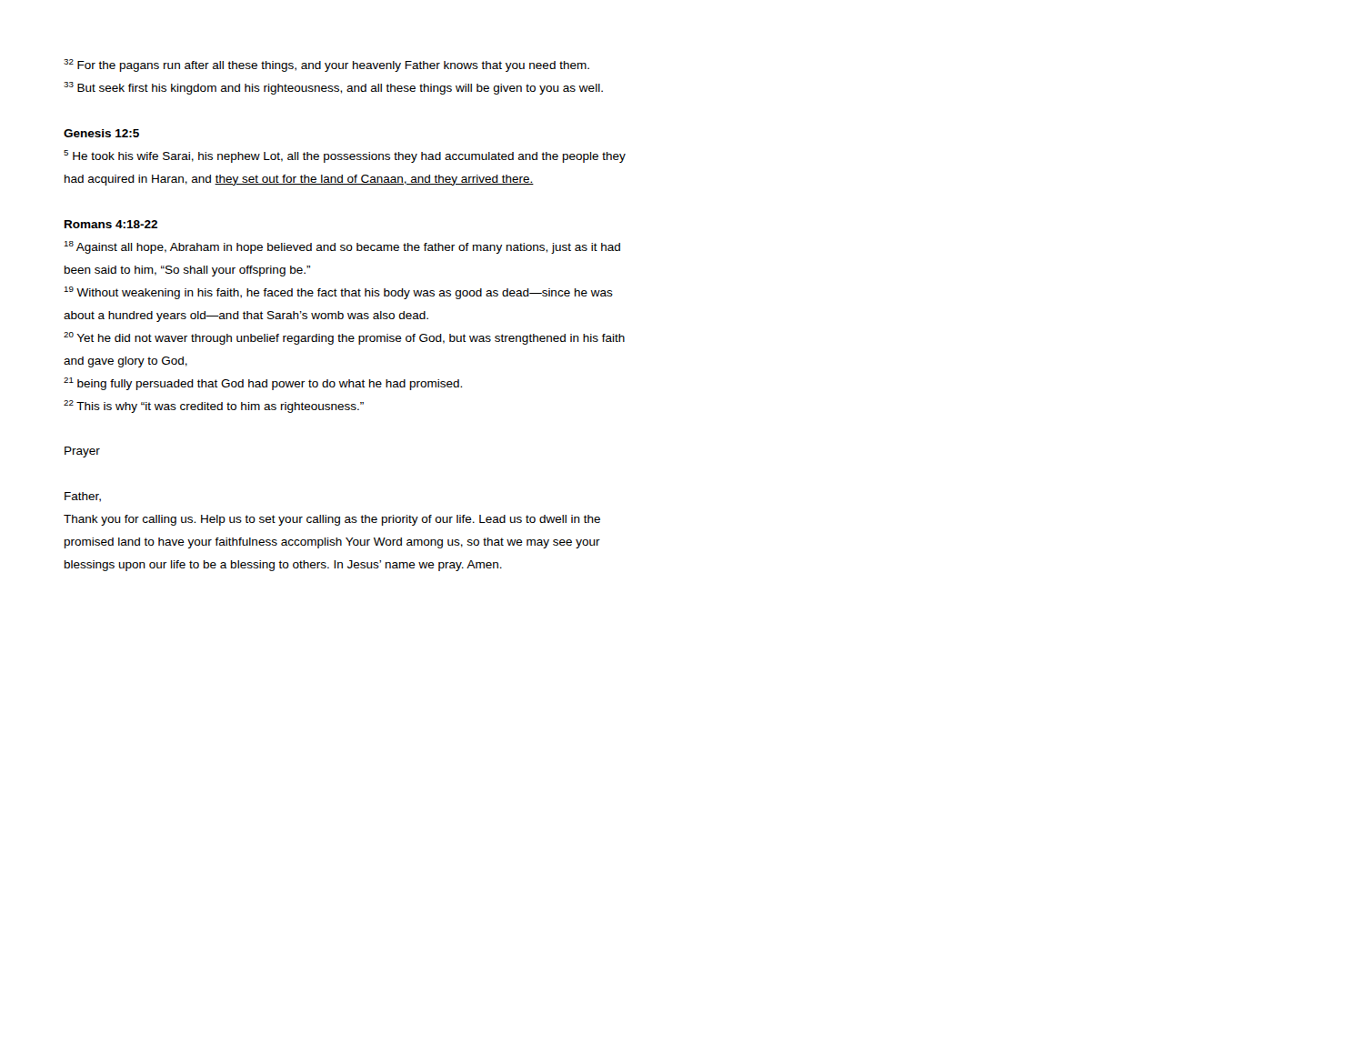32 For the pagans run after all these things, and your heavenly Father knows that you need them.
33 But seek first his kingdom and his righteousness, and all these things will be given to you as well.
Genesis 12:5
5 He took his wife Sarai, his nephew Lot, all the possessions they had accumulated and the people they had acquired in Haran, and they set out for the land of Canaan, and they arrived there.
Romans 4:18-22
18 Against all hope, Abraham in hope believed and so became the father of many nations, just as it had been said to him, “So shall your offspring be.”
19 Without weakening in his faith, he faced the fact that his body was as good as dead—since he was about a hundred years old—and that Sarah’s womb was also dead.
20 Yet he did not waver through unbelief regarding the promise of God, but was strengthened in his faith and gave glory to God,
21 being fully persuaded that God had power to do what he had promised.
22 This is why “it was credited to him as righteousness.”
Prayer
Father,
Thank you for calling us. Help us to set your calling as the priority of our life. Lead us to dwell in the promised land to have your faithfulness accomplish Your Word among us, so that we may see your blessings upon our life to be a blessing to others. In Jesus’ name we pray. Amen.